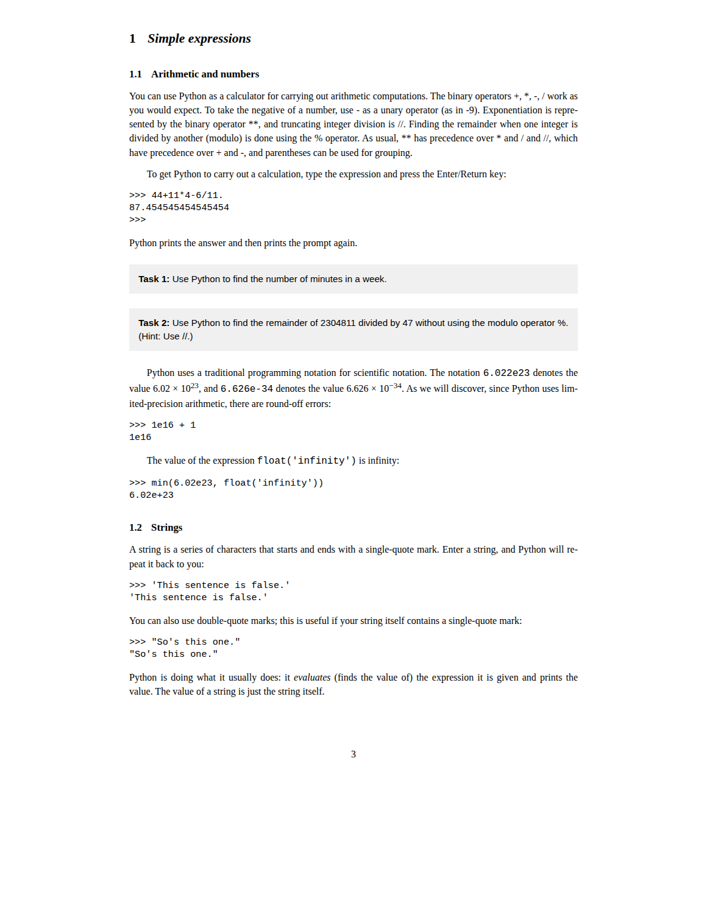1 Simple expressions
1.1 Arithmetic and numbers
You can use Python as a calculator for carrying out arithmetic computations. The binary operators +, *, -, / work as you would expect. To take the negative of a number, use - as a unary operator (as in -9). Exponentiation is represented by the binary operator **, and truncating integer division is //. Finding the remainder when one integer is divided by another (modulo) is done using the % operator. As usual, ** has precedence over * and / and //, which have precedence over + and -, and parentheses can be used for grouping.
To get Python to carry out a calculation, type the expression and press the Enter/Return key:
>>> 44+11*4-6/11.
87.454545454545454
>>>
Python prints the answer and then prints the prompt again.
Task 1: Use Python to find the number of minutes in a week.
Task 2: Use Python to find the remainder of 2304811 divided by 47 without using the modulo operator %. (Hint: Use //.)
Python uses a traditional programming notation for scientific notation. The notation 6.022e23 denotes the value 6.02 × 1023, and 6.626e-34 denotes the value 6.626 × 10−34. As we will discover, since Python uses limited-precision arithmetic, there are round-off errors:
>>> 1e16 + 1
1e16
The value of the expression float('infinity') is infinity:
>>> min(6.02e23, float('infinity'))
6.02e+23
1.2 Strings
A string is a series of characters that starts and ends with a single-quote mark. Enter a string, and Python will repeat it back to you:
>>> 'This sentence is false.'
'This sentence is false.'
You can also use double-quote marks; this is useful if your string itself contains a single-quote mark:
>>> "So's this one."
"So's this one."
Python is doing what it usually does: it evaluates (finds the value of) the expression it is given and prints the value. The value of a string is just the string itself.
3